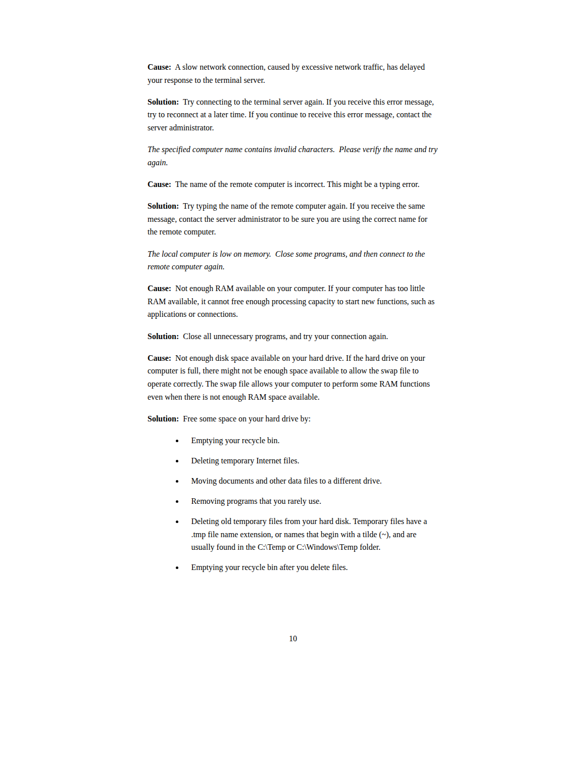Cause: A slow network connection, caused by excessive network traffic, has delayed your response to the terminal server.
Solution: Try connecting to the terminal server again. If you receive this error message, try to reconnect at a later time. If you continue to receive this error message, contact the server administrator.
The specified computer name contains invalid characters. Please verify the name and try again.
Cause: The name of the remote computer is incorrect. This might be a typing error.
Solution: Try typing the name of the remote computer again. If you receive the same message, contact the server administrator to be sure you are using the correct name for the remote computer.
The local computer is low on memory. Close some programs, and then connect to the remote computer again.
Cause: Not enough RAM available on your computer. If your computer has too little RAM available, it cannot free enough processing capacity to start new functions, such as applications or connections.
Solution: Close all unnecessary programs, and try your connection again.
Cause: Not enough disk space available on your hard drive. If the hard drive on your computer is full, there might not be enough space available to allow the swap file to operate correctly. The swap file allows your computer to perform some RAM functions even when there is not enough RAM space available.
Solution: Free some space on your hard drive by:
Emptying your recycle bin.
Deleting temporary Internet files.
Moving documents and other data files to a different drive.
Removing programs that you rarely use.
Deleting old temporary files from your hard disk. Temporary files have a .tmp file name extension, or names that begin with a tilde (~), and are usually found in the C:\Temp or C:\Windows\Temp folder.
Emptying your recycle bin after you delete files.
10